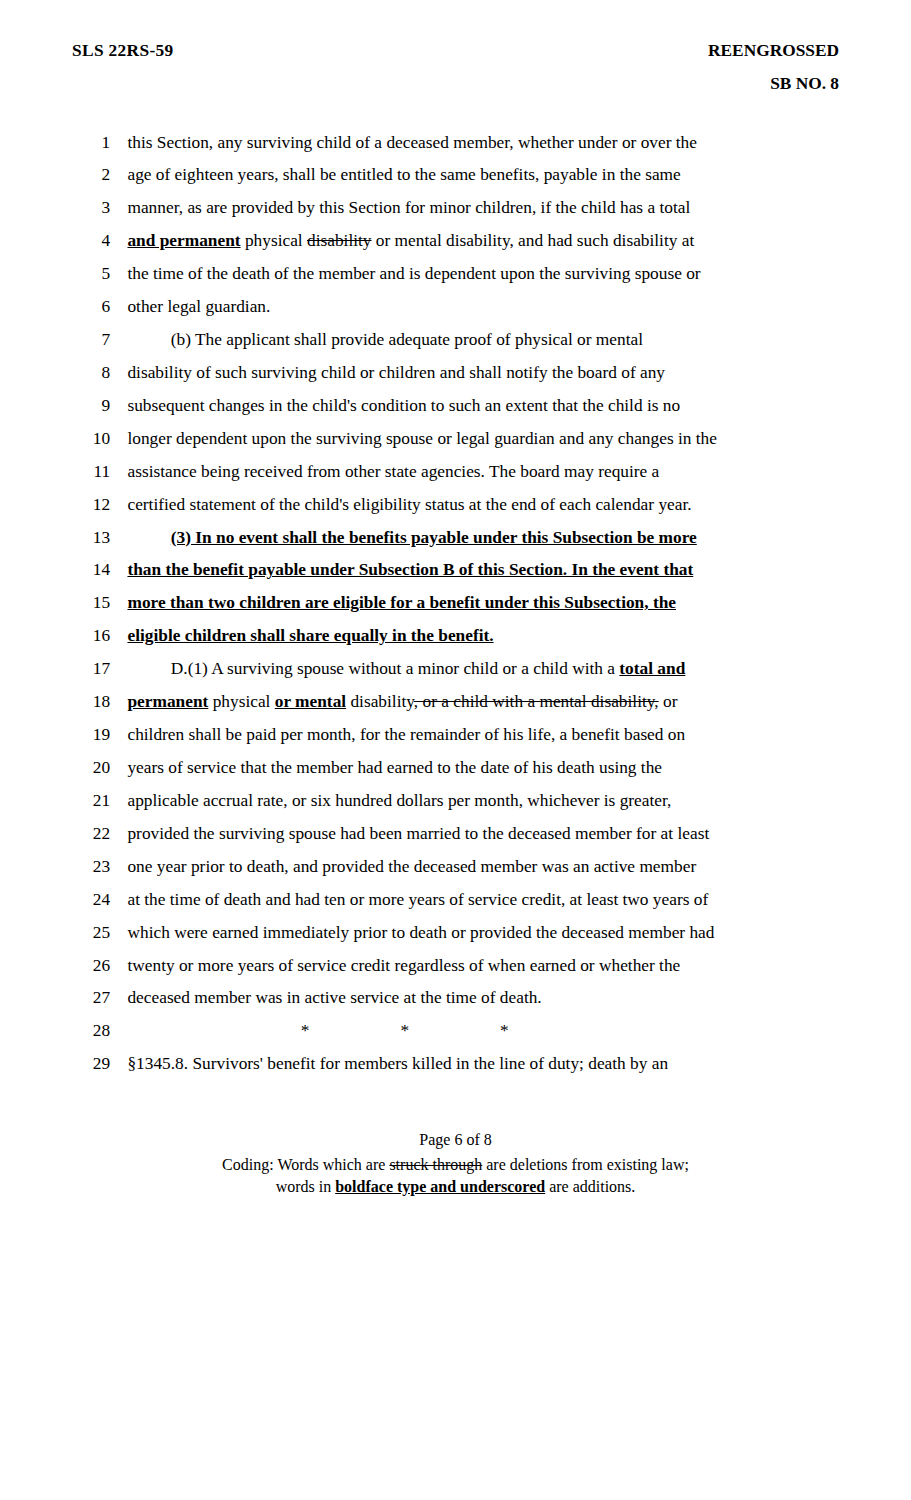SLS 22RS-59
REENGROSSED
SB NO. 8
this Section, any surviving child of a deceased member, whether under or over the
age of eighteen years, shall be entitled to the same benefits, payable in the same
manner, as are provided by this Section for minor children, if the child has a total
and permanent physical disability or mental disability, and had such disability at
the time of the death of the member and is dependent upon the surviving spouse or
other legal guardian.
(b) The applicant shall provide adequate proof of physical or mental
disability of such surviving child or children and shall notify the board of any
subsequent changes in the child's condition to such an extent that the child is no
longer dependent upon the surviving spouse or legal guardian and any changes in the
assistance being received from other state agencies. The board may require a
certified statement of the child's eligibility status at the end of each calendar year.
(3) In no event shall the benefits payable under this Subsection be more
than the benefit payable under Subsection B of this Section. In the event that
more than two children are eligible for a benefit under this Subsection, the
eligible children shall share equally in the benefit.
D.(1) A surviving spouse without a minor child or a child with a total and
permanent physical or mental disability, or a child with a mental disability, or
children shall be paid per month, for the remainder of his life, a benefit based on
years of service that the member had earned to the date of his death using the
applicable accrual rate, or six hundred dollars per month, whichever is greater,
provided the surviving spouse had been married to the deceased member for at least
one year prior to death, and provided the deceased member was an active member
at the time of death and had ten or more years of service credit, at least two years of
which were earned immediately prior to death or provided the deceased member had
twenty or more years of service credit regardless of when earned or whether the
deceased member was in active service at the time of death.
* * *
§1345.8. Survivors' benefit for members killed in the line of duty; death by an
Page 6 of 8
Coding: Words which are struck through are deletions from existing law;
words in boldface type and underscored are additions.